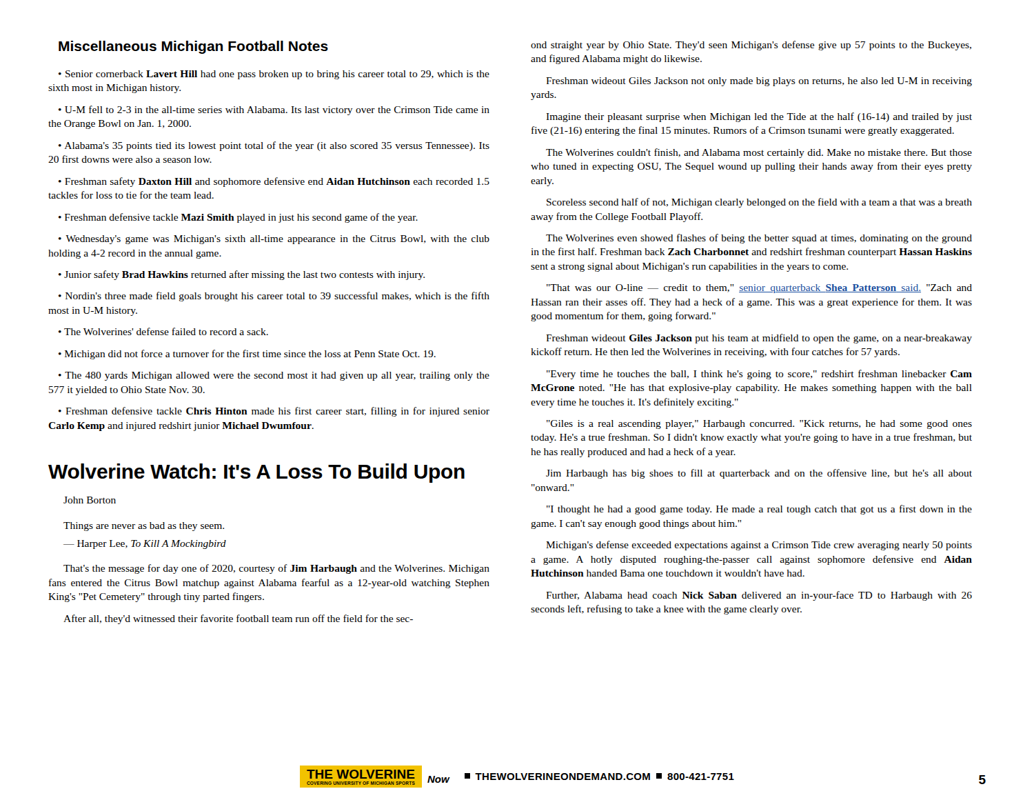Miscellaneous Michigan Football Notes
• Senior cornerback Lavert Hill had one pass broken up to bring his career total to 29, which is the sixth most in Michigan history.
• U-M fell to 2-3 in the all-time series with Alabama. Its last victory over the Crimson Tide came in the Orange Bowl on Jan. 1, 2000.
• Alabama's 35 points tied its lowest point total of the year (it also scored 35 versus Tennessee). Its 20 first downs were also a season low.
• Freshman safety Daxton Hill and sophomore defensive end Aidan Hutchinson each recorded 1.5 tackles for loss to tie for the team lead.
• Freshman defensive tackle Mazi Smith played in just his second game of the year.
• Wednesday's game was Michigan's sixth all-time appearance in the Citrus Bowl, with the club holding a 4-2 record in the annual game.
• Junior safety Brad Hawkins returned after missing the last two contests with injury.
• Nordin's three made field goals brought his career total to 39 successful makes, which is the fifth most in U-M history.
• The Wolverines' defense failed to record a sack.
• Michigan did not force a turnover for the first time since the loss at Penn State Oct. 19.
• The 480 yards Michigan allowed were the second most it had given up all year, trailing only the 577 it yielded to Ohio State Nov. 30.
• Freshman defensive tackle Chris Hinton made his first career start, filling in for injured senior Carlo Kemp and injured redshirt junior Michael Dwumfour.
Wolverine Watch: It's A Loss To Build Upon
John Borton
Things are never as bad as they seem.
— Harper Lee, To Kill A Mockingbird
That's the message for day one of 2020, courtesy of Jim Harbaugh and the Wolverines. Michigan fans entered the Citrus Bowl matchup against Alabama fearful as a 12-year-old watching Stephen King's "Pet Cemetery" through tiny parted fingers.
After all, they'd witnessed their favorite football team run off the field for the sec-
ond straight year by Ohio State. They'd seen Michigan's defense give up 57 points to the Buckeyes, and figured Alabama might do likewise.
Freshman wideout Giles Jackson not only made big plays on returns, he also led U-M in receiving yards.
Imagine their pleasant surprise when Michigan led the Tide at the half (16-14) and trailed by just five (21-16) entering the final 15 minutes. Rumors of a Crimson tsunami were greatly exaggerated.
The Wolverines couldn't finish, and Alabama most certainly did. Make no mistake there. But those who tuned in expecting OSU, The Sequel wound up pulling their hands away from their eyes pretty early.
Scoreless second half of not, Michigan clearly belonged on the field with a team a that was a breath away from the College Football Playoff.
The Wolverines even showed flashes of being the better squad at times, dominating on the ground in the first half. Freshman back Zach Charbonnet and redshirt freshman counterpart Hassan Haskins sent a strong signal about Michigan's run capabilities in the years to come.
"That was our O-line — credit to them," senior quarterback Shea Patterson said. "Zach and Hassan ran their asses off. They had a heck of a game. This was a great experience for them. It was good momentum for them, going forward."
Freshman wideout Giles Jackson put his team at midfield to open the game, on a near-breakaway kickoff return. He then led the Wolverines in receiving, with four catches for 57 yards.
"Every time he touches the ball, I think he's going to score," redshirt freshman linebacker Cam McGrone noted. "He has that explosive-play capability. He makes something happen with the ball every time he touches it. It's definitely exciting."
"Giles is a real ascending player," Harbaugh concurred. "Kick returns, he had some good ones today. He's a true freshman. So I didn't know exactly what you're going to have in a true freshman, but he has really produced and had a heck of a year.
Jim Harbaugh has big shoes to fill at quarterback and on the offensive line, but he's all about "onward."
"I thought he had a good game today. He made a real tough catch that got us a first down in the game. I can't say enough good things about him."
Michigan's defense exceeded expectations against a Crimson Tide crew averaging nearly 50 points a game. A hotly disputed roughing-the-passer call against sophomore defensive end Aidan Hutchinson handed Bama one touchdown it wouldn't have had.
Further, Alabama head coach Nick Saban delivered an in-your-face TD to Harbaugh with 26 seconds left, refusing to take a knee with the game clearly over.
THE WOLVERINECOVERING UNIVERSITY OF MICHIGAN SPORTS Now THEWOLVERINEONDEMAND.COM 800-421-7751
5